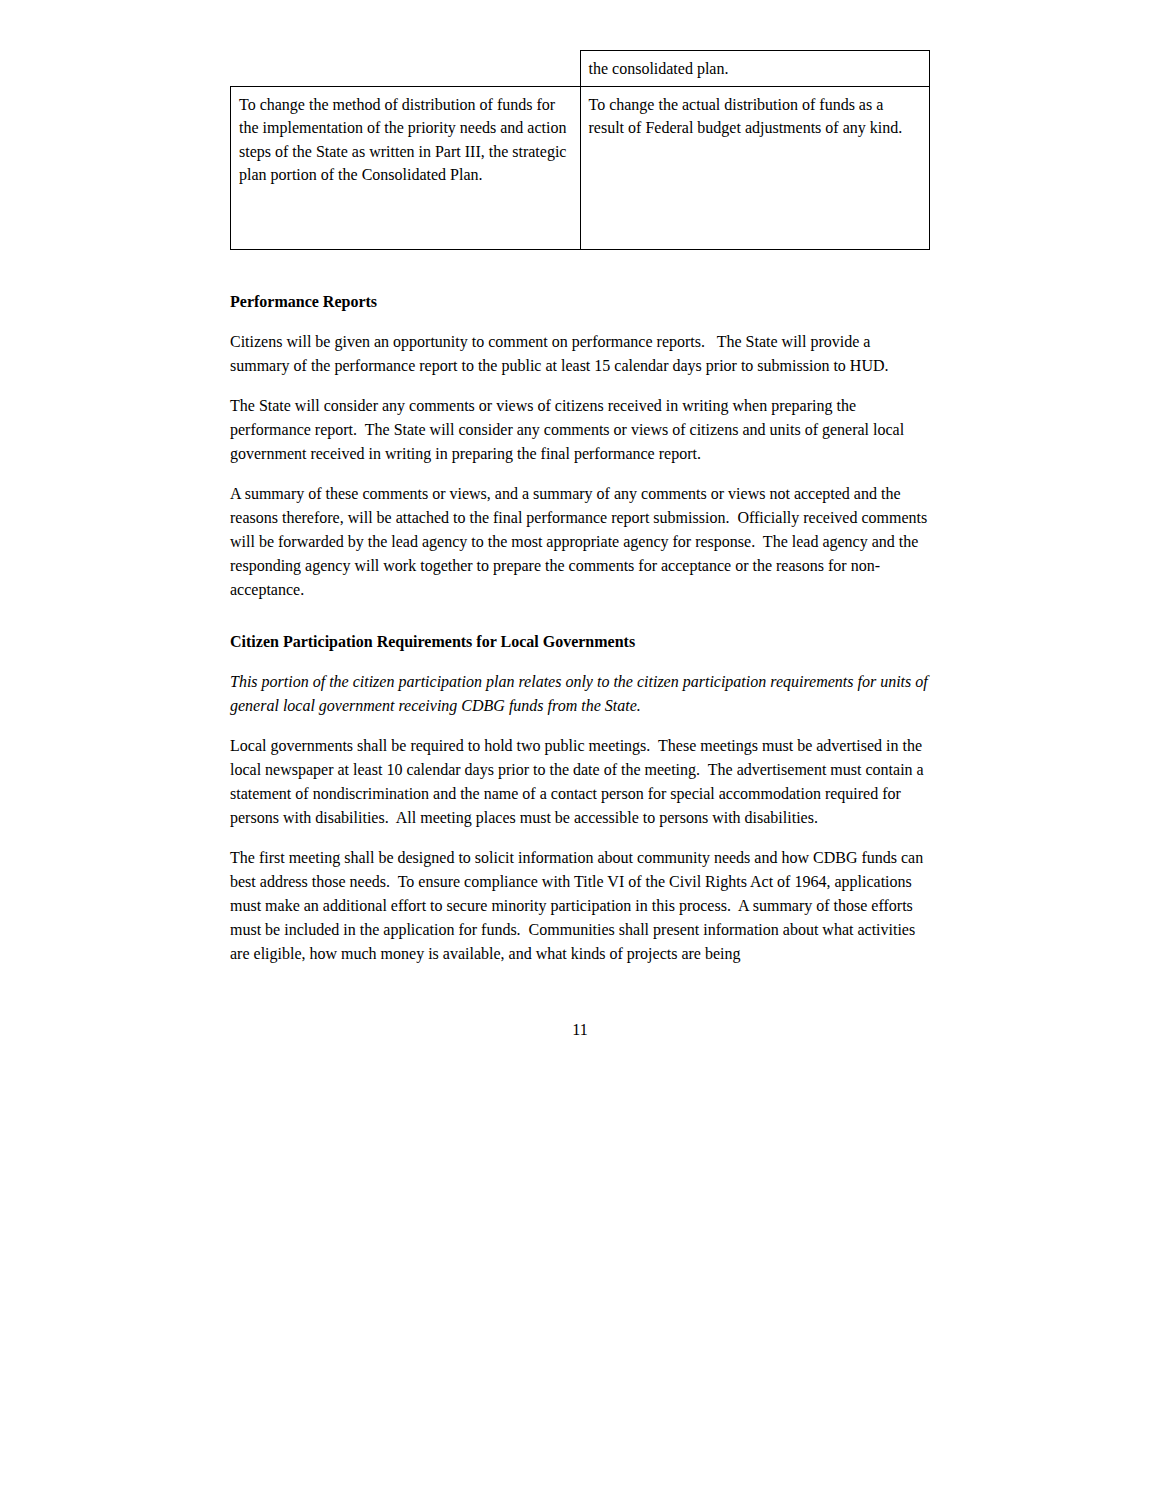| | the consolidated plan. |
| To change the method of distribution of funds for the implementation of the priority needs and action steps of the State as written in Part III, the strategic plan portion of the Consolidated Plan. | To change the actual distribution of funds as a result of Federal budget adjustments of any kind. |
Performance Reports
Citizens will be given an opportunity to comment on performance reports. The State will provide a summary of the performance report to the public at least 15 calendar days prior to submission to HUD.
The State will consider any comments or views of citizens received in writing when preparing the performance report. The State will consider any comments or views of citizens and units of general local government received in writing in preparing the final performance report.
A summary of these comments or views, and a summary of any comments or views not accepted and the reasons therefore, will be attached to the final performance report submission. Officially received comments will be forwarded by the lead agency to the most appropriate agency for response. The lead agency and the responding agency will work together to prepare the comments for acceptance or the reasons for non-acceptance.
Citizen Participation Requirements for Local Governments
This portion of the citizen participation plan relates only to the citizen participation requirements for units of general local government receiving CDBG funds from the State.
Local governments shall be required to hold two public meetings. These meetings must be advertised in the local newspaper at least 10 calendar days prior to the date of the meeting. The advertisement must contain a statement of nondiscrimination and the name of a contact person for special accommodation required for persons with disabilities. All meeting places must be accessible to persons with disabilities.
The first meeting shall be designed to solicit information about community needs and how CDBG funds can best address those needs. To ensure compliance with Title VI of the Civil Rights Act of 1964, applications must make an additional effort to secure minority participation in this process. A summary of those efforts must be included in the application for funds. Communities shall present information about what activities are eligible, how much money is available, and what kinds of projects are being
11